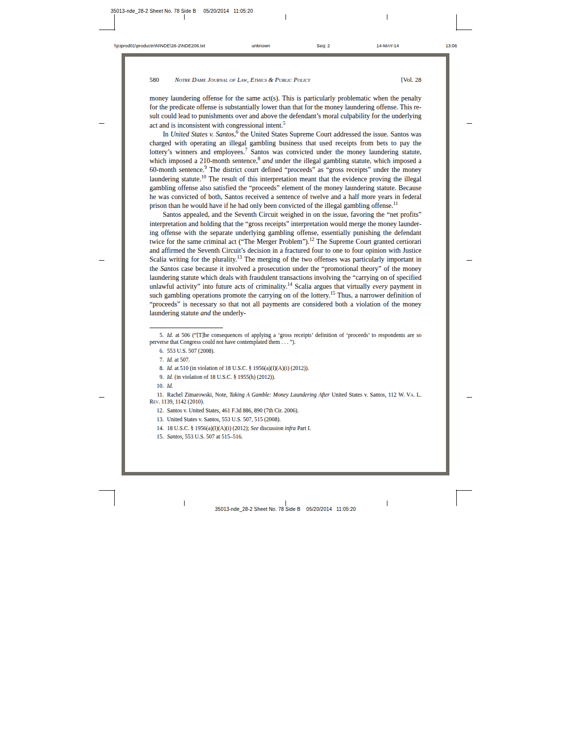35013-nde_28-2 Sheet No. 78 Side B 05/20/2014 11:05:20
35013-nde_28-2 Sheet No. 78 Side B 05/20/2014 11:05:20
\\jciprod01\productn\N\NDE\28-2\NDE206.txt unknown Seq: 2 14-MAY-14 13:06
[Vol. 28 580 Notre Dame Journal of Law, Ethics & Public Policy
money laundering offense for the same act(s). This is particularly problematic when the penalty for the predicate offense is substantially lower than that for the money laundering offense. This result could lead to punishments over and above the defendant’s moral culpability for the underlying act and is inconsistent with congressional intent.5
In United States v. Santos,6 the United States Supreme Court addressed the issue. Santos was charged with operating an illegal gambling business that used receipts from bets to pay the lottery’s winners and employees.7 Santos was convicted under the money laundering statute, which imposed a 210-month sentence,8 and under the illegal gambling statute, which imposed a 60-month sentence.9 The district court defined “proceeds” as “gross receipts” under the money laundering statute.10 The result of this interpretation meant that the evidence proving the illegal gambling offense also satisfied the “proceeds” element of the money laundering statute. Because he was convicted of both, Santos received a sentence of twelve and a half more years in federal prison than he would have if he had only been convicted of the illegal gambling offense.11
Santos appealed, and the Seventh Circuit weighed in on the issue, favoring the “net profits” interpretation and holding that the “gross receipts” interpretation would merge the money laundering offense with the separate underlying gambling offense, essentially punishing the defendant twice for the same criminal act (“The Merger Problem”).12 The Supreme Court granted certiorari and affirmed the Seventh Circuit’s decision in a fractured four to one to four opinion with Justice Scalia writing for the plurality.13 The merging of the two offenses was particularly important in the Santos case because it involved a prosecution under the “promotional theory” of the money laundering statute which deals with fraudulent transactions involving the “carrying on of specified unlawful activity” into future acts of criminality.14 Scalia argues that virtually every payment in such gambling operations promote the carrying on of the lottery.15 Thus, a narrower definition of “proceeds” is necessary so that not all payments are considered both a violation of the money laundering statute and the underly-
5. Id. at 506 (“[T]he consequences of applying a ‘gross receipts’ definition of ‘proceeds’ to respondents are so perverse that Congress could not have contemplated them . . . ”).
6. 553 U.S. 507 (2008).
7. Id. at 507.
8. Id. at 510 (in violation of 18 U.S.C. § 1956(a)(I)(A)(i) (2012)).
9. Id. (in violation of 18 U.S.C. § 1955(h) (2012)).
10. Id.
11. Rachel Zimarowski, Note, Taking A Gamble: Money Laundering After United States v. Santos, 112 W. Va. L. Rev. 1139, 1142 (2010).
12. Santos v. United States, 461 F.3d 886, 890 (7th Cir. 2006).
13. United States v. Santos, 553 U.S. 507, 515 (2008).
14. 18 U.S.C. § 1956(a)(I)(A)(i) (2012); See discussion infra Part I.
15. Santos, 553 U.S. 507 at 515–516.
35013-nde_28-2 Sheet No. 78 Side B 05/20/2014 11:05:20